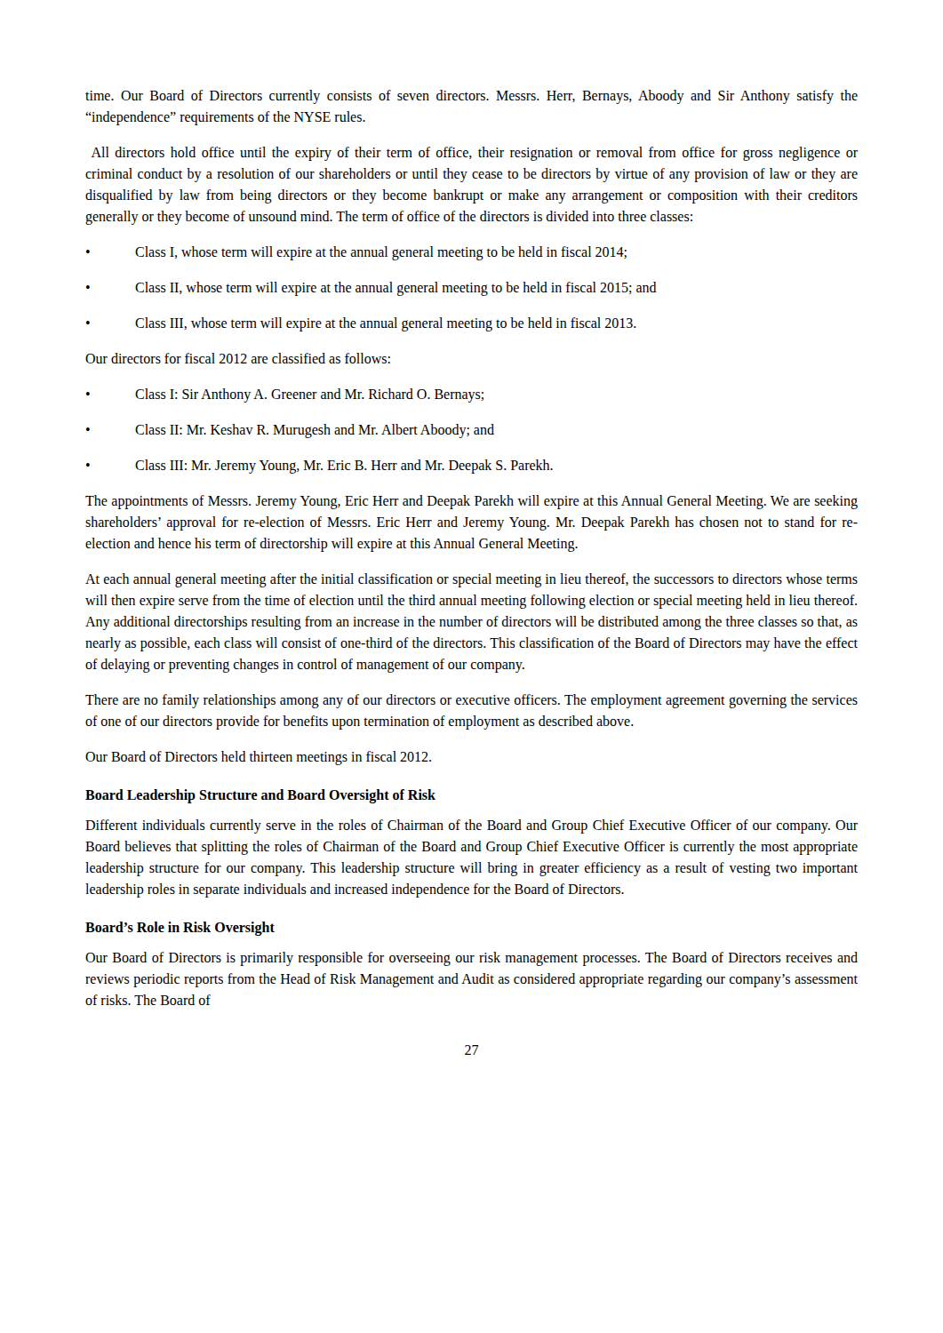time. Our Board of Directors currently consists of seven directors. Messrs. Herr, Bernays, Aboody and Sir Anthony satisfy the “independence” requirements of the NYSE rules.
All directors hold office until the expiry of their term of office, their resignation or removal from office for gross negligence or criminal conduct by a resolution of our shareholders or until they cease to be directors by virtue of any provision of law or they are disqualified by law from being directors or they become bankrupt or make any arrangement or composition with their creditors generally or they become of unsound mind. The term of office of the directors is divided into three classes:
•Class I, whose term will expire at the annual general meeting to be held in fiscal 2014;
•Class II, whose term will expire at the annual general meeting to be held in fiscal 2015; and
•Class III, whose term will expire at the annual general meeting to be held in fiscal 2013.
Our directors for fiscal 2012 are classified as follows:
•Class I: Sir Anthony A. Greener and Mr. Richard O. Bernays;
•Class II: Mr. Keshav R. Murugesh and Mr. Albert Aboody; and
•Class III: Mr. Jeremy Young, Mr. Eric B. Herr and Mr. Deepak S. Parekh.
The appointments of Messrs. Jeremy Young, Eric Herr and Deepak Parekh will expire at this Annual General Meeting. We are seeking shareholders’ approval for re-election of Messrs. Eric Herr and Jeremy Young. Mr. Deepak Parekh has chosen not to stand for re-election and hence his term of directorship will expire at this Annual General Meeting.
At each annual general meeting after the initial classification or special meeting in lieu thereof, the successors to directors whose terms will then expire serve from the time of election until the third annual meeting following election or special meeting held in lieu thereof. Any additional directorships resulting from an increase in the number of directors will be distributed among the three classes so that, as nearly as possible, each class will consist of one-third of the directors. This classification of the Board of Directors may have the effect of delaying or preventing changes in control of management of our company.
There are no family relationships among any of our directors or executive officers. The employment agreement governing the services of one of our directors provide for benefits upon termination of employment as described above.
Our Board of Directors held thirteen meetings in fiscal 2012.
Board Leadership Structure and Board Oversight of Risk
Different individuals currently serve in the roles of Chairman of the Board and Group Chief Executive Officer of our company. Our Board believes that splitting the roles of Chairman of the Board and Group Chief Executive Officer is currently the most appropriate leadership structure for our company. This leadership structure will bring in greater efficiency as a result of vesting two important leadership roles in separate individuals and increased independence for the Board of Directors.
Board’s Role in Risk Oversight
Our Board of Directors is primarily responsible for overseeing our risk management processes. The Board of Directors receives and reviews periodic reports from the Head of Risk Management and Audit as considered appropriate regarding our company’s assessment of risks. The Board of
27